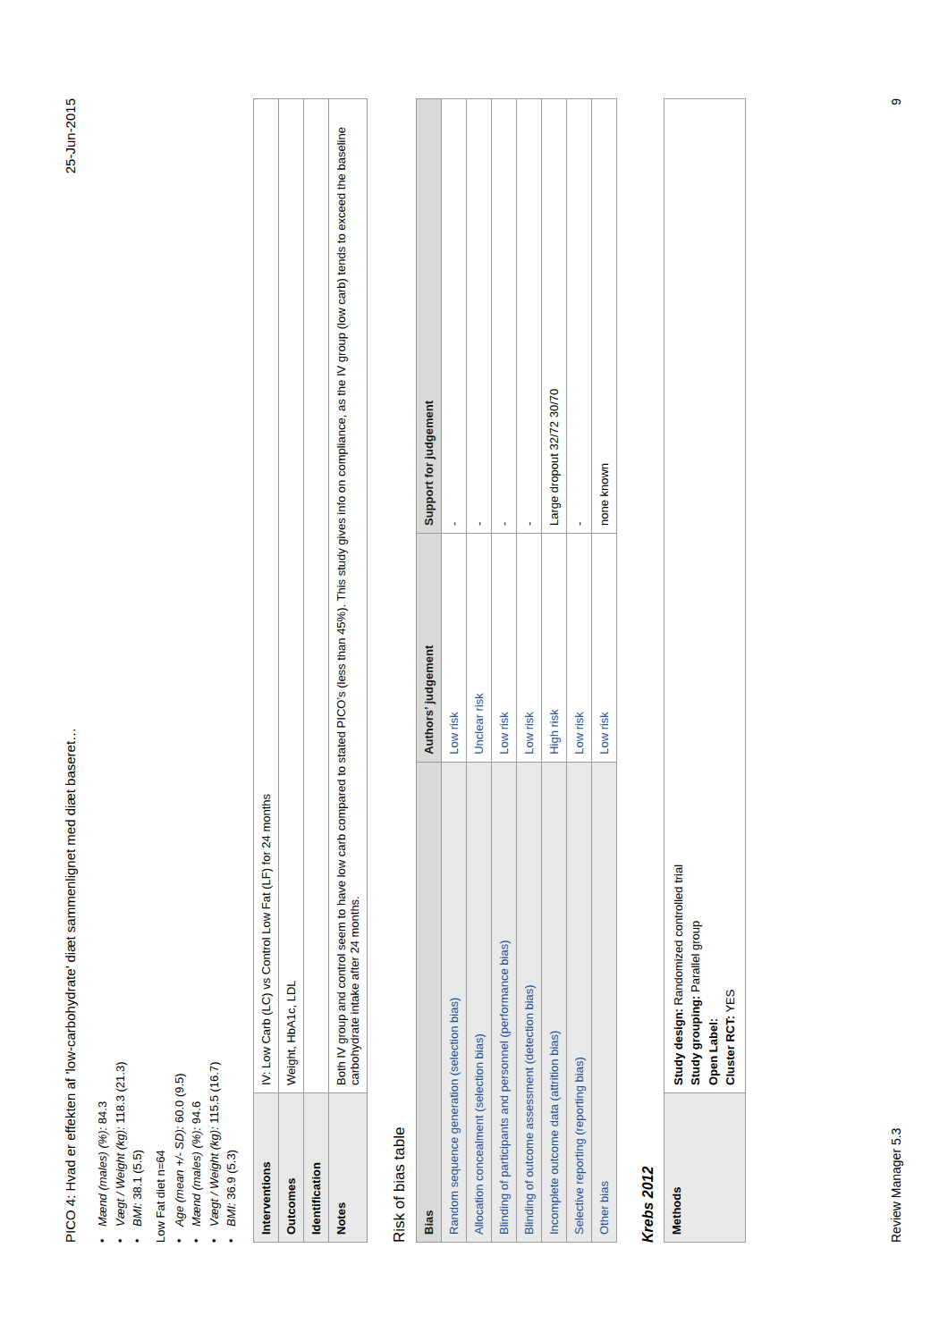PICO 4: Hvad er effekten af ’low-carbohydrate’ diæt sammenlignet med diæt baseret…
25-Jun-2015
Mænd (males) (%): 84.3
Vægt / Weight (kg): 118.3 (21.3)
BMI: 38.1 (5.5)
Low Fat diet n=64
Age (mean +/- SD): 60.0 (9.5)
Mænd (males) (%): 94.6
Vægt / Weight (kg): 115.5 (16.7)
BMI: 36.9 (5.3)
| Interventions | IV: Low Carb (LC) vs Control Low Fat (LF) for 24 months |
| Outcomes | Weight, HbA1c, LDL |
| Identification | |
| Notes | Both IV group and control seem to have low carb compared to stated PICO’s (less than 45%). This study gives info on compliance, as the IV group (low carb) tends to exceed the baseline carbohydrate intake after 24 months. |
Risk of bias table
| Bias | Authors’ judgement | Support for judgement |
| --- | --- | --- |
| Random sequence generation (selection bias) | Low risk | - |
| Allocation concealment (selection bias) | Unclear risk | - |
| Blinding of participants and personnel (performance bias) | Low risk | - |
| Blinding of outcome assessment (detection bias) | Low risk | - |
| Incomplete outcome data (attrition bias) | High risk | Large dropout 32/72 30/70 |
| Selective reporting (reporting bias) | Low risk | - |
| Other bias | Low risk | none known |
Krebs 2012
| Methods | Study design: Randomized controlled trial Study grouping: Parallel group Open Label: Cluster RCT: YES |
Review Manager 5.3
9